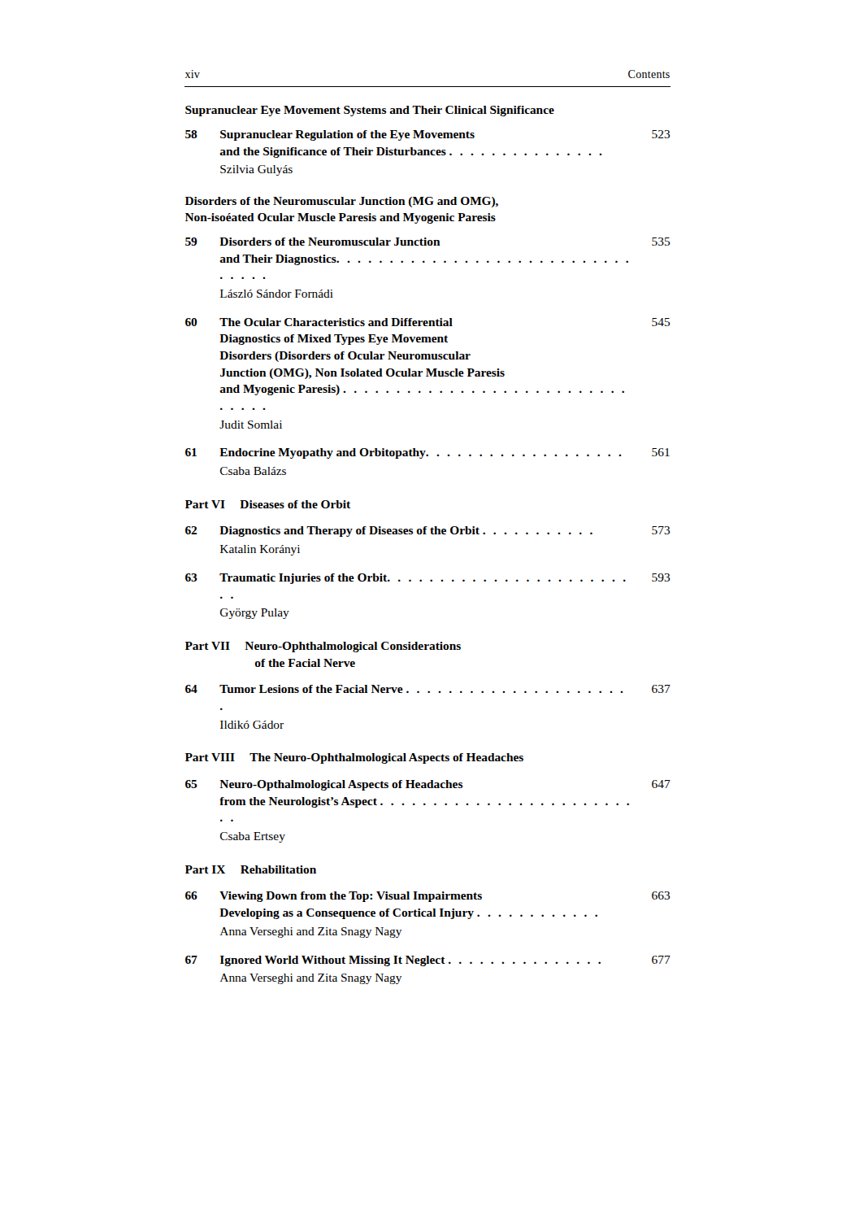xiv Contents
Supranuclear Eye Movement Systems and Their Clinical Significance
58
Supranuclear Regulation of the Eye Movements
and the Significance of Their Disturbances . . . . . . . . . . . . . . .
Szilvia Gulyás
523
Disorders of the Neuromuscular Junction (MG and OMG),
Non-isoéated Ocular Muscle Paresis and Myogenic Paresis
59
Disorders of the Neuromuscular Junction
and Their Diagnostics. . . . . . . . . . . . . . . . . . . . . . . . . . . . . . . . .
László Sándor Fornádi
535
60
The Ocular Characteristics and Differential
Diagnostics of Mixed Types Eye Movement
Disorders (Disorders of Ocular Neuromuscular
Junction (OMG), Non Isolated Ocular Muscle Paresis
and Myogenic Paresis) . . . . . . . . . . . . . . . . . . . . . . . . . . . . . . . .
Judit Somlai
545
61
Endocrine Myopathy and Orbitopathy. . . . . . . . . . . . . . . . . . .
Csaba Balázs
561
Part VIDiseases of the Orbit
62
Diagnostics and Therapy of Diseases of the Orbit . . . . . . . . . . .
Katalin Korányi
573
63
Traumatic Injuries of the Orbit. . . . . . . . . . . . . . . . . . . . . . . . .
György Pulay
593
Part VIINeuro-Ophthalmological Considerations
of the Facial Nerve
64
Tumor Lesions of the Facial Nerve . . . . . . . . . . . . . . . . . . . . . .
Ildikó Gádor
637
Part VIIIThe Neuro-Ophthalmological Aspects of Headaches
65
Neuro-Opthalmological Aspects of Headaches
from the Neurologist’s Aspect . . . . . . . . . . . . . . . . . . . . . . . . . .
Csaba Ertsey
647
Part IXRehabilitation
66
Viewing Down from the Top: Visual Impairments
Developing as a Consequence of Cortical Injury . . . . . . . . . . . .
Anna Verseghi and Zita Snagy Nagy
663
67
Ignored World Without Missing It Neglect . . . . . . . . . . . . . . .
Anna Verseghi and Zita Snagy Nagy
677